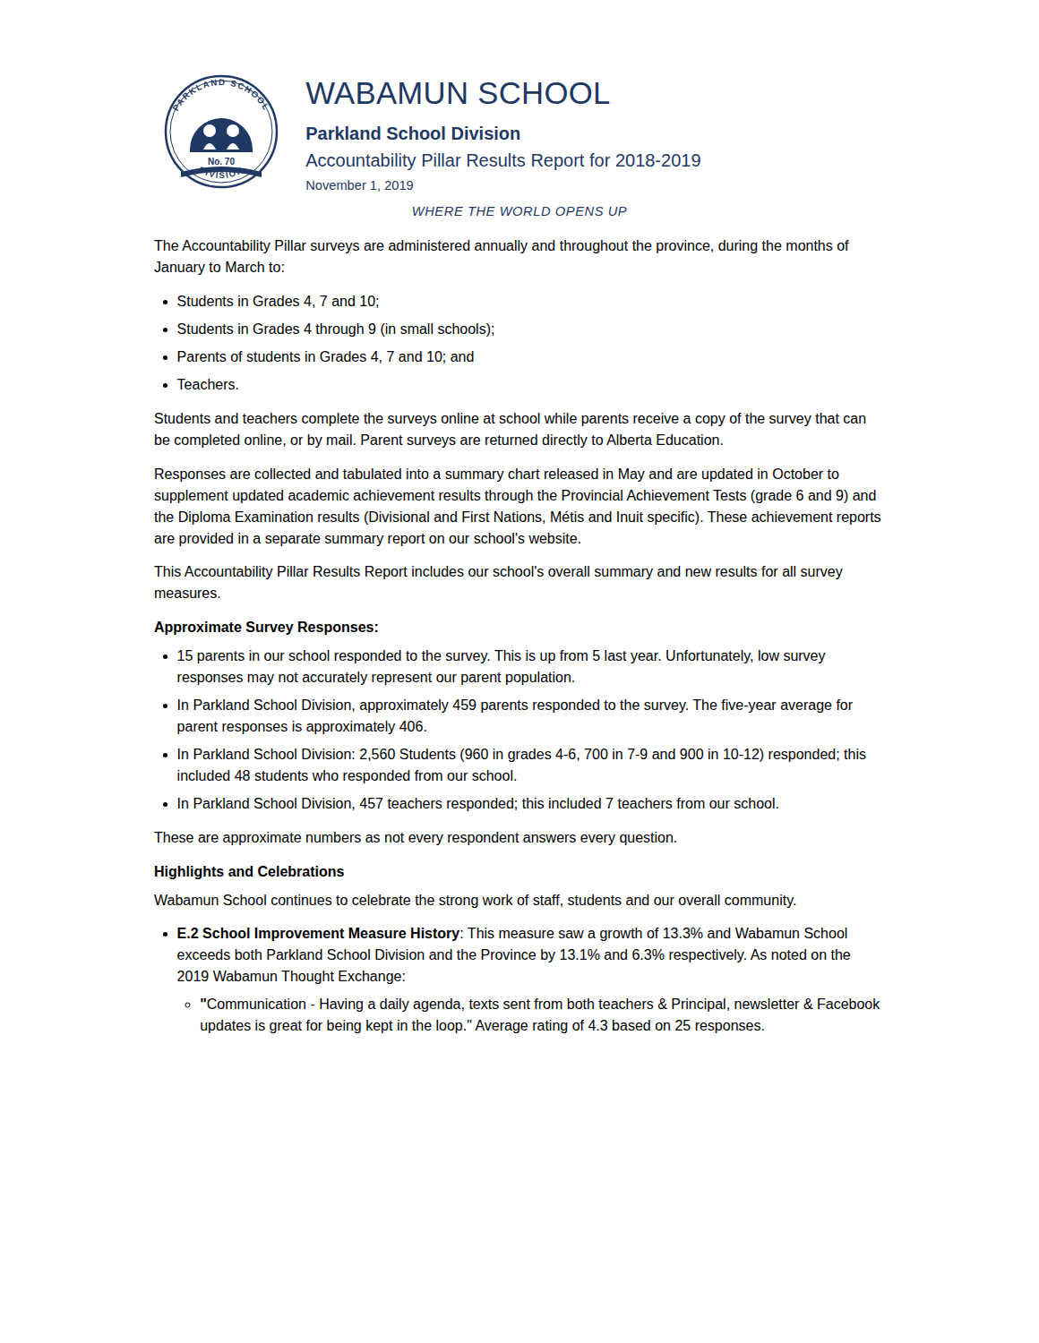PARKLAND SCHOOL DIVISION No. 70
WABAMUN SCHOOL
Parkland School Division
Accountability Pillar Results Report for 2018-2019
November 1, 2019
WHERE THE WORLD OPENS UP
The Accountability Pillar surveys are administered annually and throughout the province, during the months of January to March to:
Students in Grades 4, 7 and 10;
Students in Grades 4 through 9 (in small schools);
Parents of students in Grades 4, 7 and 10; and
Teachers.
Students and teachers complete the surveys online at school while parents receive a copy of the survey that can be completed online, or by mail. Parent surveys are returned directly to Alberta Education.
Responses are collected and tabulated into a summary chart released in May and are updated in October to supplement updated academic achievement results through the Provincial Achievement Tests (grade 6 and 9) and the Diploma Examination results (Divisional and First Nations, Métis and Inuit specific). These achievement reports are provided in a separate summary report on our school's website.
This Accountability Pillar Results Report includes our school's overall summary and new results for all survey measures.
Approximate Survey Responses:
15 parents in our school responded to the survey. This is up from 5 last year. Unfortunately, low survey responses may not accurately represent our parent population.
In Parkland School Division, approximately 459 parents responded to the survey. The five-year average for parent responses is approximately 406.
In Parkland School Division: 2,560 Students (960 in grades 4-6, 700 in 7-9 and 900 in 10-12) responded; this included 48 students who responded from our school.
In Parkland School Division, 457 teachers responded; this included 7 teachers from our school.
These are approximate numbers as not every respondent answers every question.
Highlights and Celebrations
Wabamun School continues to celebrate the strong work of staff, students and our overall community.
E.2 School Improvement Measure History: This measure saw a growth of 13.3% and Wabamun School exceeds both Parkland School Division and the Province by 13.1% and 6.3% respectively. As noted on the 2019 Wabamun Thought Exchange:
"Communication - Having a daily agenda, texts sent from both teachers & Principal, newsletter & Facebook updates is great for being kept in the loop." Average rating of 4.3 based on 25 responses.